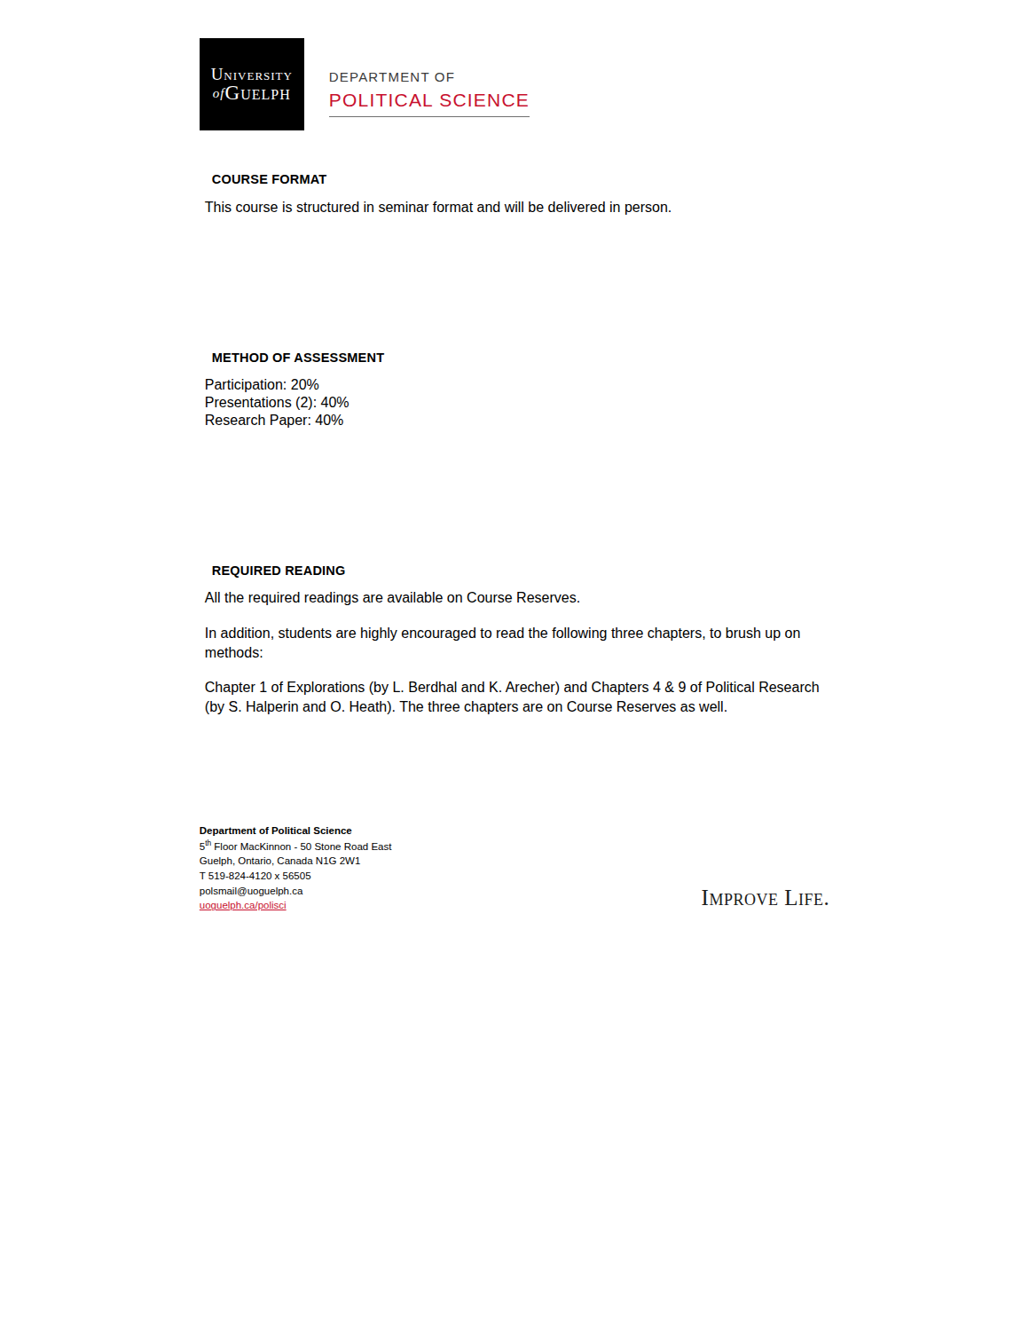University of Guelph
Department of
Political Science
COURSE FORMAT
This course is structured in seminar format and will be delivered in person.
METHOD OF ASSESSMENT
Participation: 20%
Presentations (2): 40%
Research Paper: 40%
REQUIRED READING
All the required readings are available on Course Reserves.
In addition, students are highly encouraged to read the following three chapters, to brush up on methods:
Chapter 1 of Explorations (by L. Berdhal and K. Arecher) and Chapters 4 & 9 of Political Research (by S. Halperin and O. Heath). The three chapters are on Course Reserves as well.
Department of Political Science
5th Floor MacKinnon - 50 Stone Road East
Guelph, Ontario, Canada N1G 2W1
T 519-824-4120 x 56505
polsmail@uoguelph.ca
uoguelph.ca/polisci
Improve Life.